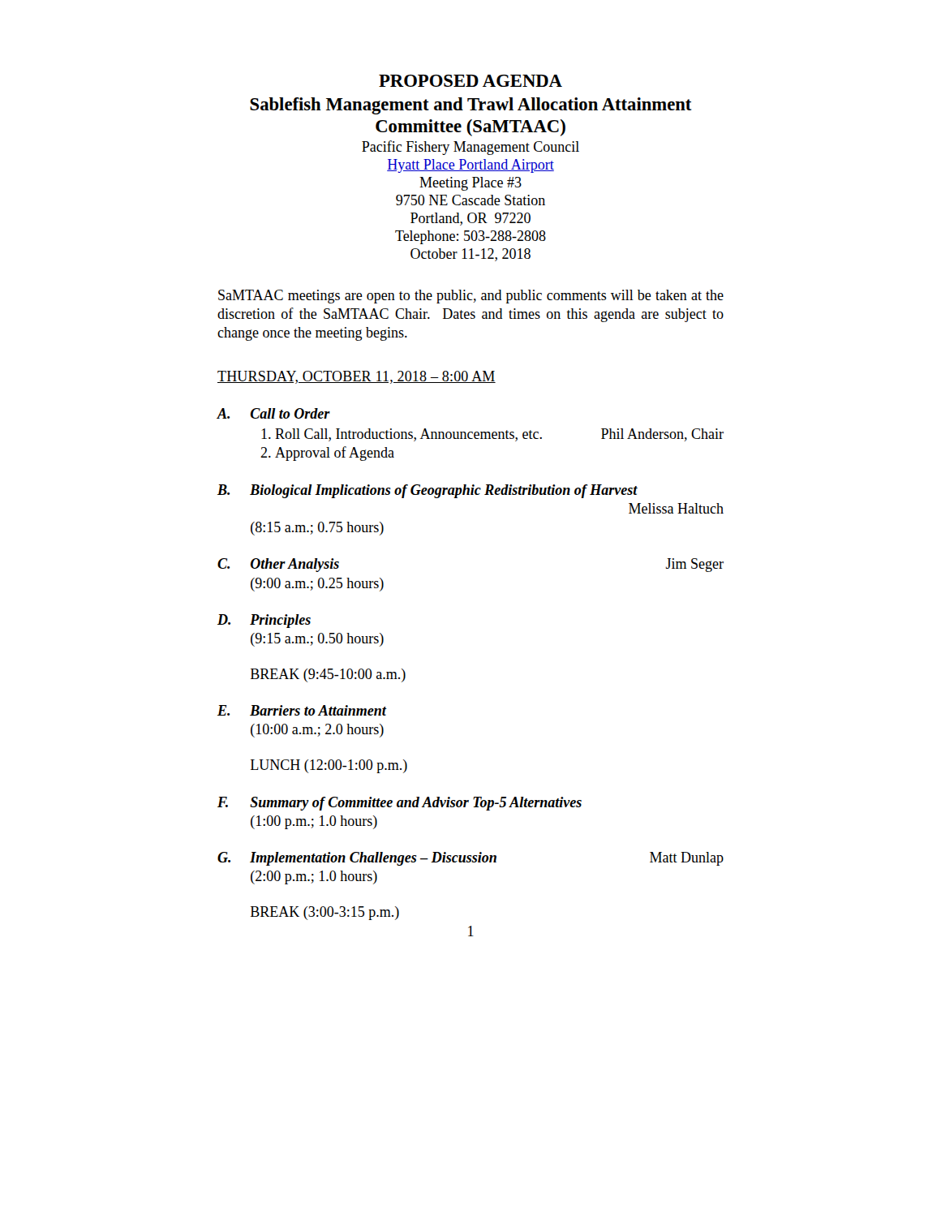PROPOSED AGENDA
Sablefish Management and Trawl Allocation Attainment
Committee (SaMTAAC)
Pacific Fishery Management Council
Hyatt Place Portland Airport
Meeting Place #3
9750 NE Cascade Station
Portland, OR 97220
Telephone: 503-288-2808
October 11-12, 2018
SaMTAAC meetings are open to the public, and public comments will be taken at the discretion of the SaMTAAC Chair. Dates and times on this agenda are subject to change once the meeting begins.
THURSDAY, OCTOBER 11, 2018 – 8:00 AM
A. Call to Order
Roll Call, Introductions, Announcements, etc. Phil Anderson, Chair
Approval of Agenda
B. Biological Implications of Geographic Redistribution of Harvest Melissa Haltuch (8:15 a.m.; 0.75 hours)
C. Other Analysis Jim Seger (9:00 a.m.; 0.25 hours)
D. Principles (9:15 a.m.; 0.50 hours)
BREAK (9:45-10:00 a.m.)
E. Barriers to Attainment (10:00 a.m.; 2.0 hours)
LUNCH (12:00-1:00 p.m.)
F. Summary of Committee and Advisor Top-5 Alternatives (1:00 p.m.; 1.0 hours)
G. Implementation Challenges – Discussion Matt Dunlap (2:00 p.m.; 1.0 hours)
BREAK (3:00-3:15 p.m.)
1